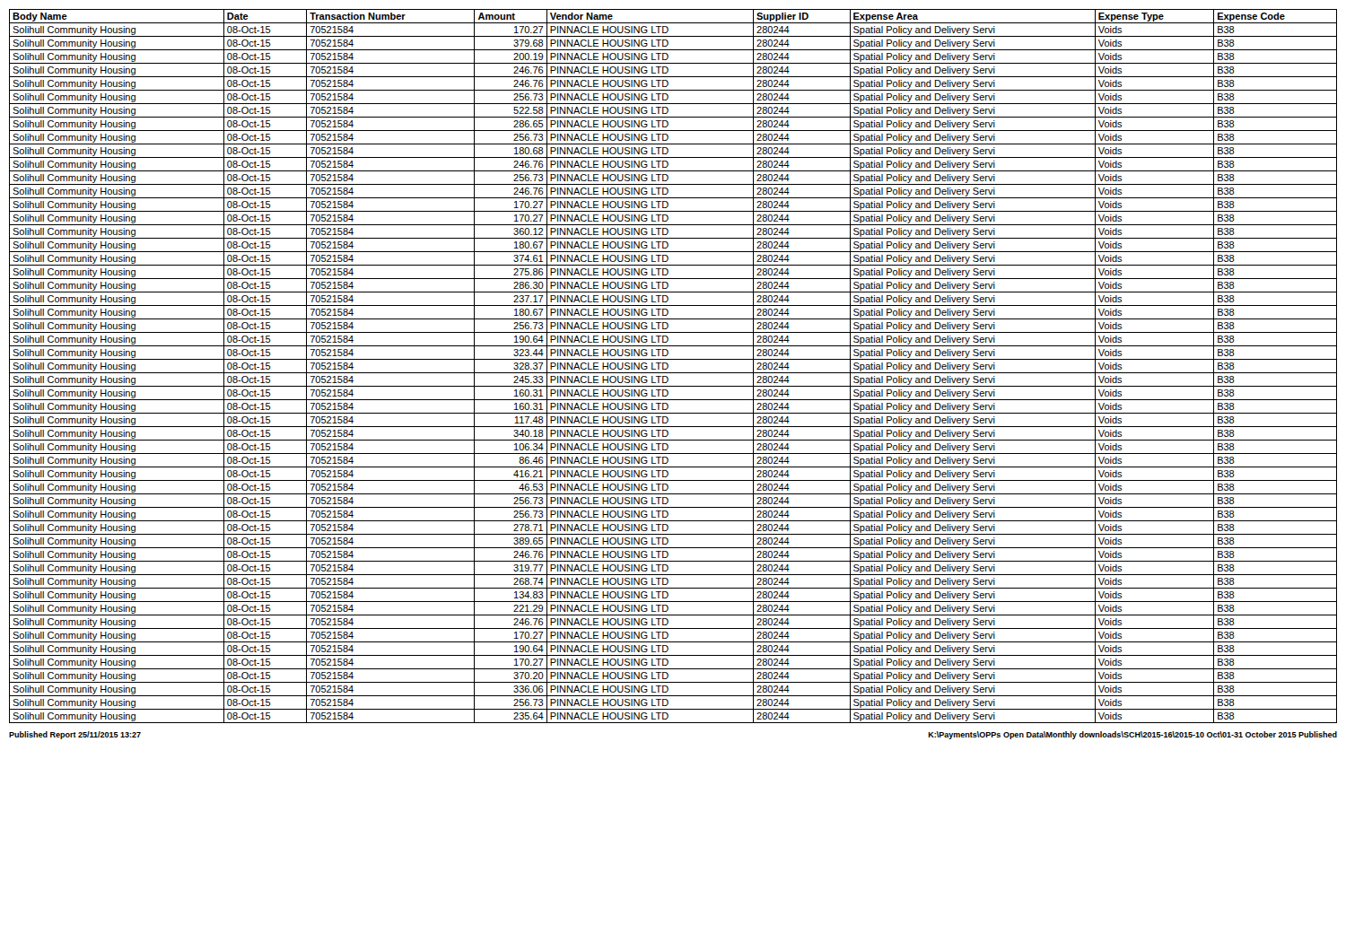| Body Name | Date | Transaction Number | Amount | Vendor Name | Supplier ID | Expense Area | Expense Type | Expense Code |
| --- | --- | --- | --- | --- | --- | --- | --- | --- |
| Solihull Community Housing | 08-Oct-15 | 70521584 | 170.27 | PINNACLE HOUSING LTD | 280244 | Spatial Policy and Delivery Servi | Voids | B38 |
| Solihull Community Housing | 08-Oct-15 | 70521584 | 379.68 | PINNACLE HOUSING LTD | 280244 | Spatial Policy and Delivery Servi | Voids | B38 |
| Solihull Community Housing | 08-Oct-15 | 70521584 | 200.19 | PINNACLE HOUSING LTD | 280244 | Spatial Policy and Delivery Servi | Voids | B38 |
| Solihull Community Housing | 08-Oct-15 | 70521584 | 246.76 | PINNACLE HOUSING LTD | 280244 | Spatial Policy and Delivery Servi | Voids | B38 |
| Solihull Community Housing | 08-Oct-15 | 70521584 | 246.76 | PINNACLE HOUSING LTD | 280244 | Spatial Policy and Delivery Servi | Voids | B38 |
| Solihull Community Housing | 08-Oct-15 | 70521584 | 256.73 | PINNACLE HOUSING LTD | 280244 | Spatial Policy and Delivery Servi | Voids | B38 |
| Solihull Community Housing | 08-Oct-15 | 70521584 | 522.58 | PINNACLE HOUSING LTD | 280244 | Spatial Policy and Delivery Servi | Voids | B38 |
| Solihull Community Housing | 08-Oct-15 | 70521584 | 286.65 | PINNACLE HOUSING LTD | 280244 | Spatial Policy and Delivery Servi | Voids | B38 |
| Solihull Community Housing | 08-Oct-15 | 70521584 | 256.73 | PINNACLE HOUSING LTD | 280244 | Spatial Policy and Delivery Servi | Voids | B38 |
| Solihull Community Housing | 08-Oct-15 | 70521584 | 180.68 | PINNACLE HOUSING LTD | 280244 | Spatial Policy and Delivery Servi | Voids | B38 |
| Solihull Community Housing | 08-Oct-15 | 70521584 | 246.76 | PINNACLE HOUSING LTD | 280244 | Spatial Policy and Delivery Servi | Voids | B38 |
| Solihull Community Housing | 08-Oct-15 | 70521584 | 256.73 | PINNACLE HOUSING LTD | 280244 | Spatial Policy and Delivery Servi | Voids | B38 |
| Solihull Community Housing | 08-Oct-15 | 70521584 | 246.76 | PINNACLE HOUSING LTD | 280244 | Spatial Policy and Delivery Servi | Voids | B38 |
| Solihull Community Housing | 08-Oct-15 | 70521584 | 170.27 | PINNACLE HOUSING LTD | 280244 | Spatial Policy and Delivery Servi | Voids | B38 |
| Solihull Community Housing | 08-Oct-15 | 70521584 | 170.27 | PINNACLE HOUSING LTD | 280244 | Spatial Policy and Delivery Servi | Voids | B38 |
| Solihull Community Housing | 08-Oct-15 | 70521584 | 360.12 | PINNACLE HOUSING LTD | 280244 | Spatial Policy and Delivery Servi | Voids | B38 |
| Solihull Community Housing | 08-Oct-15 | 70521584 | 180.67 | PINNACLE HOUSING LTD | 280244 | Spatial Policy and Delivery Servi | Voids | B38 |
| Solihull Community Housing | 08-Oct-15 | 70521584 | 374.61 | PINNACLE HOUSING LTD | 280244 | Spatial Policy and Delivery Servi | Voids | B38 |
| Solihull Community Housing | 08-Oct-15 | 70521584 | 275.86 | PINNACLE HOUSING LTD | 280244 | Spatial Policy and Delivery Servi | Voids | B38 |
| Solihull Community Housing | 08-Oct-15 | 70521584 | 286.30 | PINNACLE HOUSING LTD | 280244 | Spatial Policy and Delivery Servi | Voids | B38 |
| Solihull Community Housing | 08-Oct-15 | 70521584 | 237.17 | PINNACLE HOUSING LTD | 280244 | Spatial Policy and Delivery Servi | Voids | B38 |
| Solihull Community Housing | 08-Oct-15 | 70521584 | 180.67 | PINNACLE HOUSING LTD | 280244 | Spatial Policy and Delivery Servi | Voids | B38 |
| Solihull Community Housing | 08-Oct-15 | 70521584 | 256.73 | PINNACLE HOUSING LTD | 280244 | Spatial Policy and Delivery Servi | Voids | B38 |
| Solihull Community Housing | 08-Oct-15 | 70521584 | 190.64 | PINNACLE HOUSING LTD | 280244 | Spatial Policy and Delivery Servi | Voids | B38 |
| Solihull Community Housing | 08-Oct-15 | 70521584 | 323.44 | PINNACLE HOUSING LTD | 280244 | Spatial Policy and Delivery Servi | Voids | B38 |
| Solihull Community Housing | 08-Oct-15 | 70521584 | 328.37 | PINNACLE HOUSING LTD | 280244 | Spatial Policy and Delivery Servi | Voids | B38 |
| Solihull Community Housing | 08-Oct-15 | 70521584 | 245.33 | PINNACLE HOUSING LTD | 280244 | Spatial Policy and Delivery Servi | Voids | B38 |
| Solihull Community Housing | 08-Oct-15 | 70521584 | 160.31 | PINNACLE HOUSING LTD | 280244 | Spatial Policy and Delivery Servi | Voids | B38 |
| Solihull Community Housing | 08-Oct-15 | 70521584 | 160.31 | PINNACLE HOUSING LTD | 280244 | Spatial Policy and Delivery Servi | Voids | B38 |
| Solihull Community Housing | 08-Oct-15 | 70521584 | 117.48 | PINNACLE HOUSING LTD | 280244 | Spatial Policy and Delivery Servi | Voids | B38 |
| Solihull Community Housing | 08-Oct-15 | 70521584 | 340.18 | PINNACLE HOUSING LTD | 280244 | Spatial Policy and Delivery Servi | Voids | B38 |
| Solihull Community Housing | 08-Oct-15 | 70521584 | 106.34 | PINNACLE HOUSING LTD | 280244 | Spatial Policy and Delivery Servi | Voids | B38 |
| Solihull Community Housing | 08-Oct-15 | 70521584 | 86.46 | PINNACLE HOUSING LTD | 280244 | Spatial Policy and Delivery Servi | Voids | B38 |
| Solihull Community Housing | 08-Oct-15 | 70521584 | 416.21 | PINNACLE HOUSING LTD | 280244 | Spatial Policy and Delivery Servi | Voids | B38 |
| Solihull Community Housing | 08-Oct-15 | 70521584 | 46.53 | PINNACLE HOUSING LTD | 280244 | Spatial Policy and Delivery Servi | Voids | B38 |
| Solihull Community Housing | 08-Oct-15 | 70521584 | 256.73 | PINNACLE HOUSING LTD | 280244 | Spatial Policy and Delivery Servi | Voids | B38 |
| Solihull Community Housing | 08-Oct-15 | 70521584 | 256.73 | PINNACLE HOUSING LTD | 280244 | Spatial Policy and Delivery Servi | Voids | B38 |
| Solihull Community Housing | 08-Oct-15 | 70521584 | 278.71 | PINNACLE HOUSING LTD | 280244 | Spatial Policy and Delivery Servi | Voids | B38 |
| Solihull Community Housing | 08-Oct-15 | 70521584 | 389.65 | PINNACLE HOUSING LTD | 280244 | Spatial Policy and Delivery Servi | Voids | B38 |
| Solihull Community Housing | 08-Oct-15 | 70521584 | 246.76 | PINNACLE HOUSING LTD | 280244 | Spatial Policy and Delivery Servi | Voids | B38 |
| Solihull Community Housing | 08-Oct-15 | 70521584 | 319.77 | PINNACLE HOUSING LTD | 280244 | Spatial Policy and Delivery Servi | Voids | B38 |
| Solihull Community Housing | 08-Oct-15 | 70521584 | 268.74 | PINNACLE HOUSING LTD | 280244 | Spatial Policy and Delivery Servi | Voids | B38 |
| Solihull Community Housing | 08-Oct-15 | 70521584 | 134.83 | PINNACLE HOUSING LTD | 280244 | Spatial Policy and Delivery Servi | Voids | B38 |
| Solihull Community Housing | 08-Oct-15 | 70521584 | 221.29 | PINNACLE HOUSING LTD | 280244 | Spatial Policy and Delivery Servi | Voids | B38 |
| Solihull Community Housing | 08-Oct-15 | 70521584 | 246.76 | PINNACLE HOUSING LTD | 280244 | Spatial Policy and Delivery Servi | Voids | B38 |
| Solihull Community Housing | 08-Oct-15 | 70521584 | 170.27 | PINNACLE HOUSING LTD | 280244 | Spatial Policy and Delivery Servi | Voids | B38 |
| Solihull Community Housing | 08-Oct-15 | 70521584 | 190.64 | PINNACLE HOUSING LTD | 280244 | Spatial Policy and Delivery Servi | Voids | B38 |
| Solihull Community Housing | 08-Oct-15 | 70521584 | 170.27 | PINNACLE HOUSING LTD | 280244 | Spatial Policy and Delivery Servi | Voids | B38 |
| Solihull Community Housing | 08-Oct-15 | 70521584 | 370.20 | PINNACLE HOUSING LTD | 280244 | Spatial Policy and Delivery Servi | Voids | B38 |
| Solihull Community Housing | 08-Oct-15 | 70521584 | 336.06 | PINNACLE HOUSING LTD | 280244 | Spatial Policy and Delivery Servi | Voids | B38 |
| Solihull Community Housing | 08-Oct-15 | 70521584 | 256.73 | PINNACLE HOUSING LTD | 280244 | Spatial Policy and Delivery Servi | Voids | B38 |
| Solihull Community Housing | 08-Oct-15 | 70521584 | 235.64 | PINNACLE HOUSING LTD | 280244 | Spatial Policy and Delivery Servi | Voids | B38 |
Published Report 25/11/2015 13:27 K:\Payments\OPPs Open Data\Monthly downloads\SCH\2015-16\2015-10 Oct\01-31 October 2015 Published